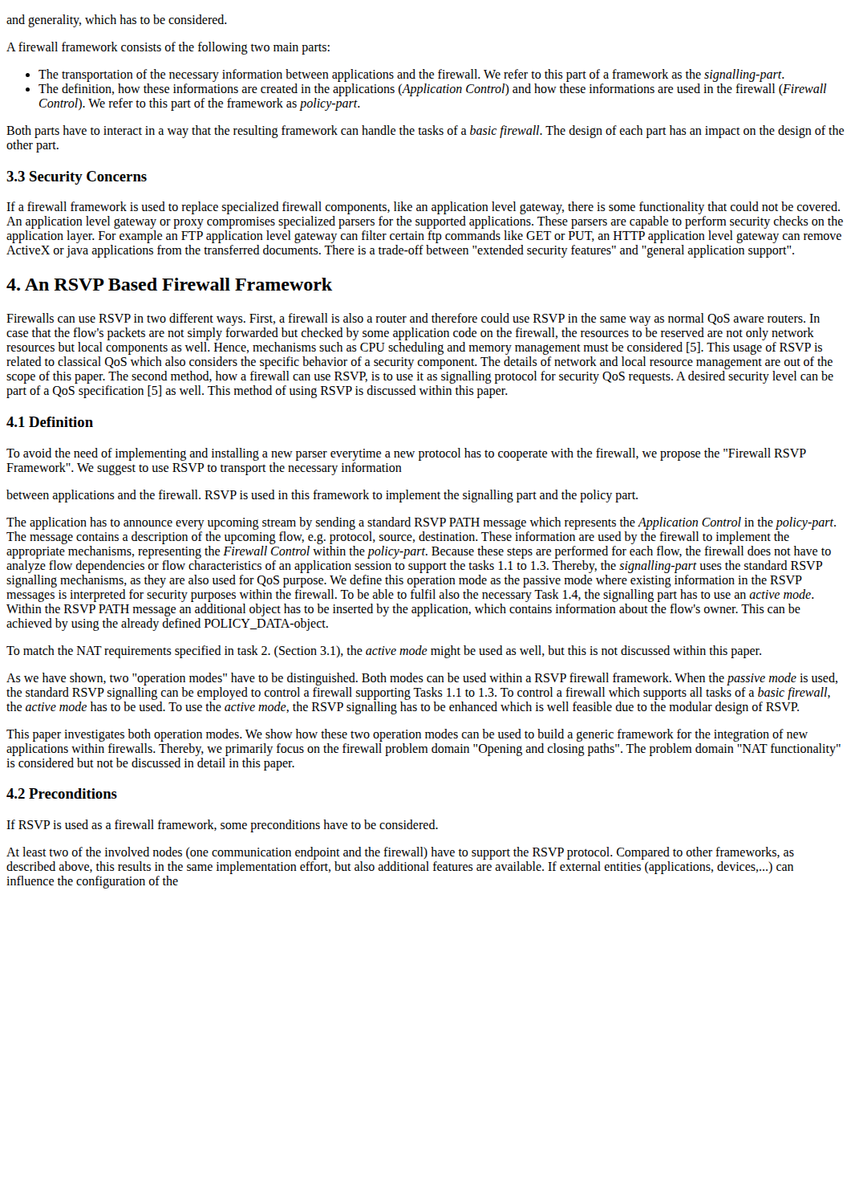and generality, which has to be considered.
A firewall framework consists of the following two main parts:
The transportation of the necessary information between applications and the firewall. We refer to this part of a framework as the signalling-part.
The definition, how these informations are created in the applications (Application Control) and how these informations are used in the firewall (Firewall Control). We refer to this part of the framework as policy-part.
Both parts have to interact in a way that the resulting framework can handle the tasks of a basic firewall. The design of each part has an impact on the design of the other part.
3.3 Security Concerns
If a firewall framework is used to replace specialized firewall components, like an application level gateway, there is some functionality that could not be covered. An application level gateway or proxy compromises specialized parsers for the supported applications. These parsers are capable to perform security checks on the application layer. For example an FTP application level gateway can filter certain ftp commands like GET or PUT, an HTTP application level gateway can remove ActiveX or java applications from the transferred documents. There is a trade-off between "extended security features" and "general application support".
4. An RSVP Based Firewall Framework
Firewalls can use RSVP in two different ways. First, a firewall is also a router and therefore could use RSVP in the same way as normal QoS aware routers. In case that the flow's packets are not simply forwarded but checked by some application code on the firewall, the resources to be reserved are not only network resources but local components as well. Hence, mechanisms such as CPU scheduling and memory management must be considered [5]. This usage of RSVP is related to classical QoS which also considers the specific behavior of a security component. The details of network and local resource management are out of the scope of this paper. The second method, how a firewall can use RSVP, is to use it as signalling protocol for security QoS requests. A desired security level can be part of a QoS specification [5] as well. This method of using RSVP is discussed within this paper.
4.1 Definition
To avoid the need of implementing and installing a new parser everytime a new protocol has to cooperate with the firewall, we propose the "Firewall RSVP Framework". We suggest to use RSVP to transport the necessary information
between applications and the firewall. RSVP is used in this framework to implement the signalling part and the policy part.
The application has to announce every upcoming stream by sending a standard RSVP PATH message which represents the Application Control in the policy-part. The message contains a description of the upcoming flow, e.g. protocol, source, destination. These information are used by the firewall to implement the appropriate mechanisms, representing the Firewall Control within the policy-part. Because these steps are performed for each flow, the firewall does not have to analyze flow dependencies or flow characteristics of an application session to support the tasks 1.1 to 1.3. Thereby, the signalling-part uses the standard RSVP signalling mechanisms, as they are also used for QoS purpose. We define this operation mode as the passive mode where existing information in the RSVP messages is interpreted for security purposes within the firewall. To be able to fulfil also the necessary Task 1.4, the signalling part has to use an active mode. Within the RSVP PATH message an additional object has to be inserted by the application, which contains information about the flow's owner. This can be achieved by using the already defined POLICY_DATA-object.
To match the NAT requirements specified in task 2. (Section 3.1), the active mode might be used as well, but this is not discussed within this paper.
As we have shown, two "operation modes" have to be distinguished. Both modes can be used within a RSVP firewall framework. When the passive mode is used, the standard RSVP signalling can be employed to control a firewall supporting Tasks 1.1 to 1.3. To control a firewall which supports all tasks of a basic firewall, the active mode has to be used. To use the active mode, the RSVP signalling has to be enhanced which is well feasible due to the modular design of RSVP.
This paper investigates both operation modes. We show how these two operation modes can be used to build a generic framework for the integration of new applications within firewalls. Thereby, we primarily focus on the firewall problem domain "Opening and closing paths". The problem domain "NAT functionality" is considered but not be discussed in detail in this paper.
4.2 Preconditions
If RSVP is used as a firewall framework, some preconditions have to be considered.
At least two of the involved nodes (one communication endpoint and the firewall) have to support the RSVP protocol. Compared to other frameworks, as described above, this results in the same implementation effort, but also additional features are available. If external entities (applications, devices,...) can influence the configuration of the